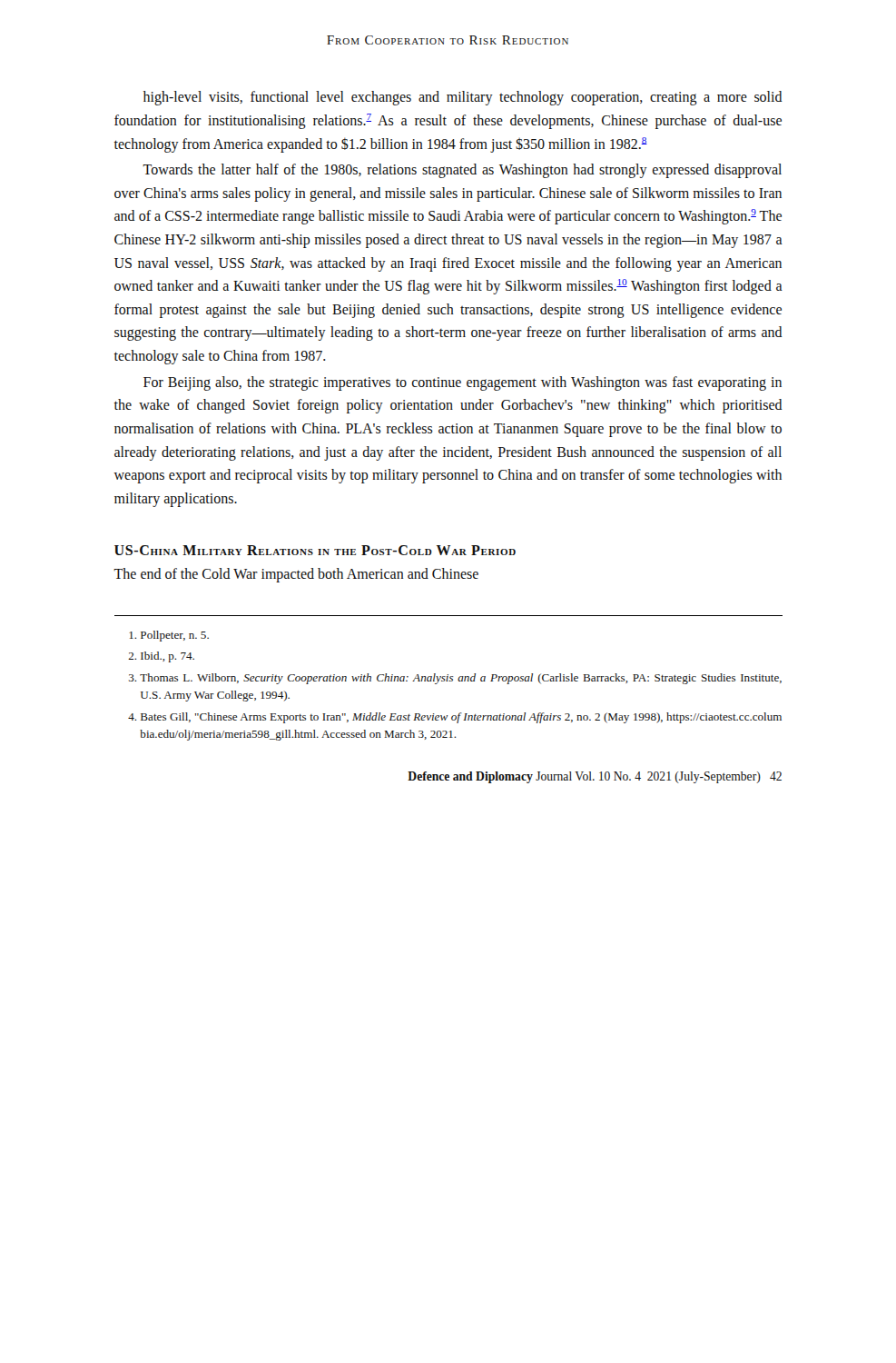From Cooperation to Risk Reduction
high-level visits, functional level exchanges and military technology cooperation, creating a more solid foundation for institutionalising relations.7 As a result of these developments, Chinese purchase of dual-use technology from America expanded to $1.2 billion in 1984 from just $350 million in 1982.8
Towards the latter half of the 1980s, relations stagnated as Washington had strongly expressed disapproval over China's arms sales policy in general, and missile sales in particular. Chinese sale of Silkworm missiles to Iran and of a CSS-2 intermediate range ballistic missile to Saudi Arabia were of particular concern to Washington.9 The Chinese HY-2 silkworm anti-ship missiles posed a direct threat to US naval vessels in the region—in May 1987 a US naval vessel, USS Stark, was attacked by an Iraqi fired Exocet missile and the following year an American owned tanker and a Kuwaiti tanker under the US flag were hit by Silkworm missiles.10 Washington first lodged a formal protest against the sale but Beijing denied such transactions, despite strong US intelligence evidence suggesting the contrary—ultimately leading to a short-term one-year freeze on further liberalisation of arms and technology sale to China from 1987.
For Beijing also, the strategic imperatives to continue engagement with Washington was fast evaporating in the wake of changed Soviet foreign policy orientation under Gorbachev's "new thinking" which prioritised normalisation of relations with China. PLA's reckless action at Tiananmen Square prove to be the final blow to already deteriorating relations, and just a day after the incident, President Bush announced the suspension of all weapons export and reciprocal visits by top military personnel to China and on transfer of some technologies with military applications.
US-China Military Relations in the Post-Cold War Period
The end of the Cold War impacted both American and Chinese
Pollpeter, n. 5.
Ibid., p. 74.
Thomas L. Wilborn, Security Cooperation with China: Analysis and a Proposal (Carlisle Barracks, PA: Strategic Studies Institute, U.S. Army War College, 1994).
Bates Gill, "Chinese Arms Exports to Iran", Middle East Review of International Affairs 2, no. 2 (May 1998), https://ciaotest.cc.columbia.edu/olj/meria/meria598_gill.html. Accessed on March 3, 2021.
Defence and Diplomacy Journal Vol. 10 No. 4 2021 (July-September) 42